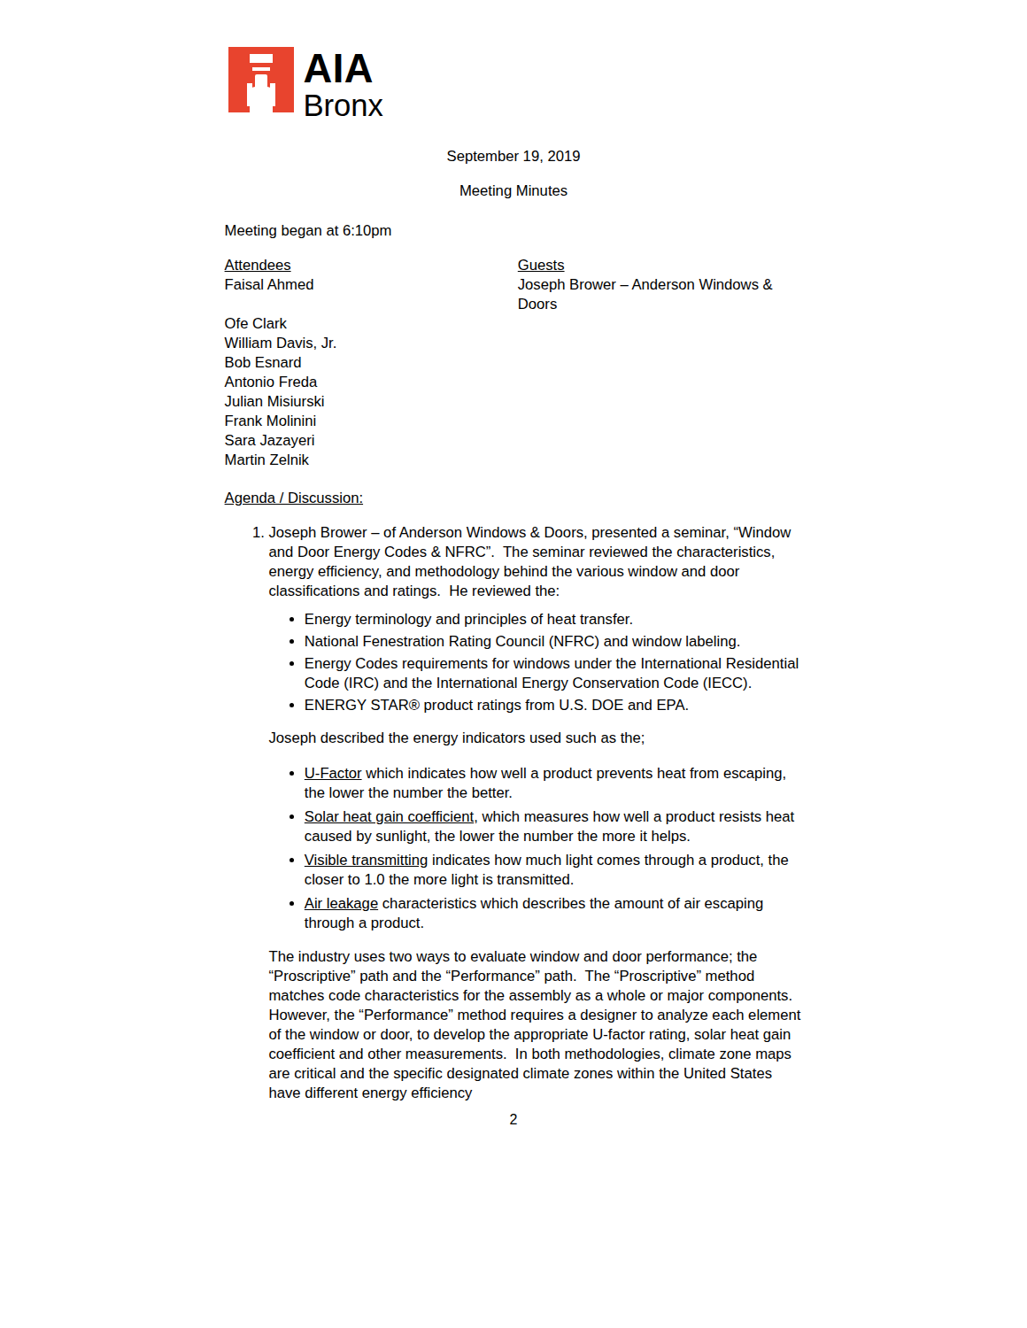AIA Bronx
September 19, 2019
Meeting Minutes
Meeting began at 6:10pm
| Attendees | Guests |
| Faisal Ahmed | Joseph Brower – Anderson Windows & Doors |
| Ofe Clark | |
| William Davis, Jr. | |
| Bob Esnard | |
| Antonio Freda | |
| Julian Misiurski | |
| Frank Molinini | |
| Sara Jazayeri | |
| Martin Zelnik | |
Agenda / Discussion:
Joseph Brower – of Anderson Windows & Doors, presented a seminar, “Window and Door Energy Codes & NFRC”. The seminar reviewed the characteristics, energy efficiency, and methodology behind the various window and door classifications and ratings. He reviewed the:
Energy terminology and principles of heat transfer.
National Fenestration Rating Council (NFRC) and window labeling.
Energy Codes requirements for windows under the International Residential Code (IRC) and the International Energy Conservation Code (IECC).
ENERGY STAR® product ratings from U.S. DOE and EPA.
Joseph described the energy indicators used such as the;
U-Factor which indicates how well a product prevents heat from escaping, the lower the number the better.
Solar heat gain coefficient, which measures how well a product resists heat caused by sunlight, the lower the number the more it helps.
Visible transmitting indicates how much light comes through a product, the closer to 1.0 the more light is transmitted.
Air leakage characteristics which describes the amount of air escaping through a product.
The industry uses two ways to evaluate window and door performance; the “Proscriptive” path and the “Performance” path. The “Proscriptive” method matches code characteristics for the assembly as a whole or major components. However, the “Performance” method requires a designer to analyze each element of the window or door, to develop the appropriate U-factor rating, solar heat gain coefficient and other measurements. In both methodologies, climate zone maps are critical and the specific designated climate zones within the United States have different energy efficiency
2